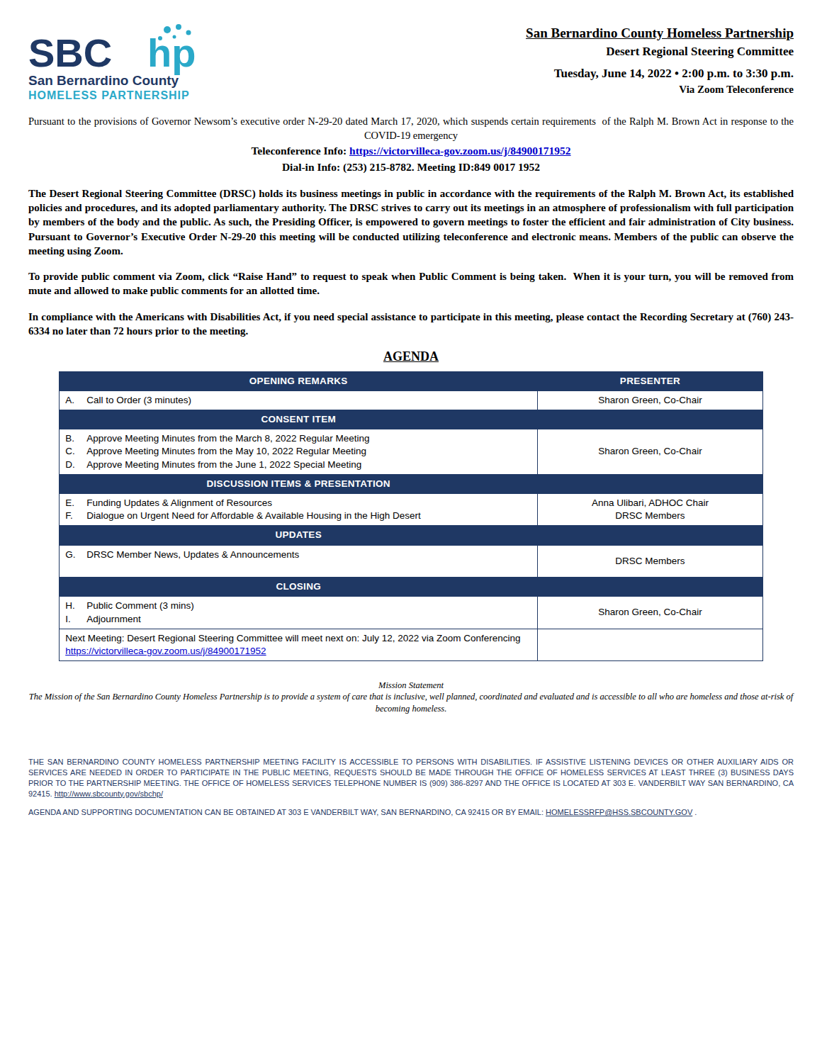SBC hp San Bernardino County HOMELESS PARTNERSHIP
San Bernardino County Homeless Partnership
Desert Regional Steering Committee
Tuesday, June 14, 2022 • 2:00 p.m. to 3:30 p.m.
Via Zoom Teleconference
Pursuant to the provisions of Governor Newsom’s executive order N-29-20 dated March 17, 2020, which suspends certain requirements of the Ralph M. Brown Act in response to the COVID-19 emergency
Teleconference Info: https://victorvilleca-gov.zoom.us/j/84900171952
Dial-in Info: (253) 215-8782. Meeting ID:849 0017 1952
The Desert Regional Steering Committee (DRSC) holds its business meetings in public in accordance with the requirements of the Ralph M. Brown Act, its established policies and procedures, and its adopted parliamentary authority. The DRSC strives to carry out its meetings in an atmosphere of professionalism with full participation by members of the body and the public. As such, the Presiding Officer, is empowered to govern meetings to foster the efficient and fair administration of City business. Pursuant to Governor’s Executive Order N-29-20 this meeting will be conducted utilizing teleconference and electronic means. Members of the public can observe the meeting using Zoom.
To provide public comment via Zoom, click “Raise Hand” to request to speak when Public Comment is being taken. When it is your turn, you will be removed from mute and allowed to make public comments for an allotted time.
In compliance with the Americans with Disabilities Act, if you need special assistance to participate in this meeting, please contact the Recording Secretary at (760) 243-6334 no later than 72 hours prior to the meeting.
AGENDA
| OPENING REMARKS | PRESENTER |
| --- | --- |
| A. Call to Order (3 minutes) | Sharon Green, Co-Chair |
| CONSENT ITEM | |
| B. Approve Meeting Minutes from the March 8, 2022 Regular Meeting C. Approve Meeting Minutes from the May 10, 2022 Regular Meeting D. Approve Meeting Minutes from the June 1, 2022 Special Meeting | Sharon Green, Co-Chair |
| DISCUSSION ITEMS & PRESENTATION | |
| E. Funding Updates & Alignment of Resources F. Dialogue on Urgent Need for Affordable & Available Housing in the High Desert | Anna Ulibari, ADHOC Chair DRSC Members |
| UPDATES | |
| G. DRSC Member News, Updates & Announcements | DRSC Members |
| CLOSING | |
| H. Public Comment (3 mins) I. Adjournment | Sharon Green, Co-Chair |
| Next Meeting: Desert Regional Steering Committee will meet next on: July 12, 2022 via Zoom Conferencing https://victorvilleca-gov.zoom.us/j/84900171952 | |
Mission Statement
The Mission of the San Bernardino County Homeless Partnership is to provide a system of care that is inclusive, well planned, coordinated and evaluated and is accessible to all who are homeless and those at-risk of becoming homeless.
THE SAN BERNARDINO COUNTY HOMELESS PARTNERSHIP MEETING FACILITY IS ACCESSIBLE TO PERSONS WITH DISABILITIES. IF ASSISTIVE LISTENING DEVICES OR OTHER AUXILIARY AIDS OR SERVICES ARE NEEDED IN ORDER TO PARTICIPATE IN THE PUBLIC MEETING, REQUESTS SHOULD BE MADE THROUGH THE OFFICE OF HOMELESS SERVICES AT LEAST THREE (3) BUSINESS DAYS PRIOR TO THE PARTNERSHIP MEETING. THE OFFICE OF HOMELESS SERVICES TELEPHONE NUMBER IS (909) 386-8297 AND THE OFFICE IS LOCATED AT 303 E. VANDERBILT WAY SAN BERNARDINO, CA 92415. http://www.sbcounty.gov/sbchp/
AGENDA AND SUPPORTING DOCUMENTATION CAN BE OBTAINED AT 303 E VANDERBILT WAY, SAN BERNARDINO, CA 92415 OR BY EMAIL: HOMELESSRFP@HSS.SBCOUNTY.GOV .